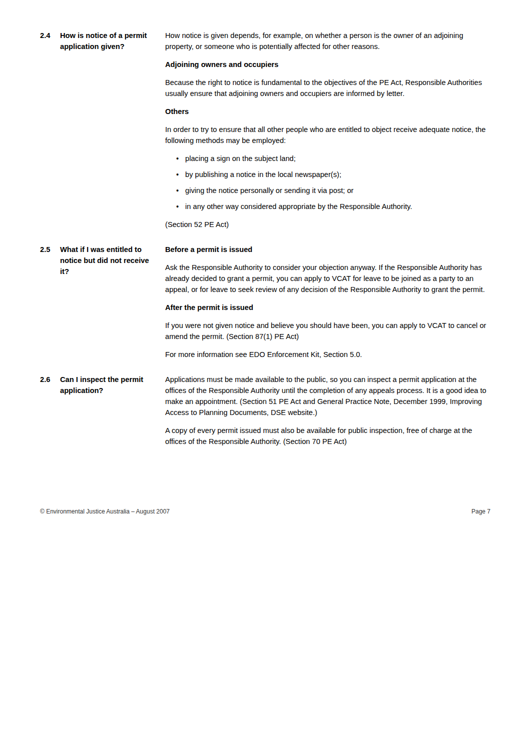2.4
How is notice of a permit application given?
How notice is given depends, for example, on whether a person is the owner of an adjoining property, or someone who is potentially affected for other reasons.
Adjoining owners and occupiers
Because the right to notice is fundamental to the objectives of the PE Act, Responsible Authorities usually ensure that adjoining owners and occupiers are informed by letter.
Others
In order to try to ensure that all other people who are entitled to object receive adequate notice, the following methods may be employed:
placing a sign on the subject land;
by publishing a notice in the local newspaper(s);
giving the notice personally or sending it via post; or
in any other way considered appropriate by the Responsible Authority.
(Section 52 PE Act)
2.5
What if I was entitled to notice but did not receive it?
Before a permit is issued
Ask the Responsible Authority to consider your objection anyway. If the Responsible Authority has already decided to grant a permit, you can apply to VCAT for leave to be joined as a party to an appeal, or for leave to seek review of any decision of the Responsible Authority to grant the permit.
After the permit is issued
If you were not given notice and believe you should have been, you can apply to VCAT to cancel or amend the permit. (Section 87(1) PE Act)
For more information see EDO Enforcement Kit, Section 5.0.
2.6
Can I inspect the permit application?
Applications must be made available to the public, so you can inspect a permit application at the offices of the Responsible Authority until the completion of any appeals process. It is a good idea to make an appointment. (Section 51 PE Act and General Practice Note, December 1999, Improving Access to Planning Documents, DSE website.)
A copy of every permit issued must also be available for public inspection, free of charge at the offices of the Responsible Authority. (Section 70 PE Act)
© Environmental Justice Australia – August 2007 Page 7